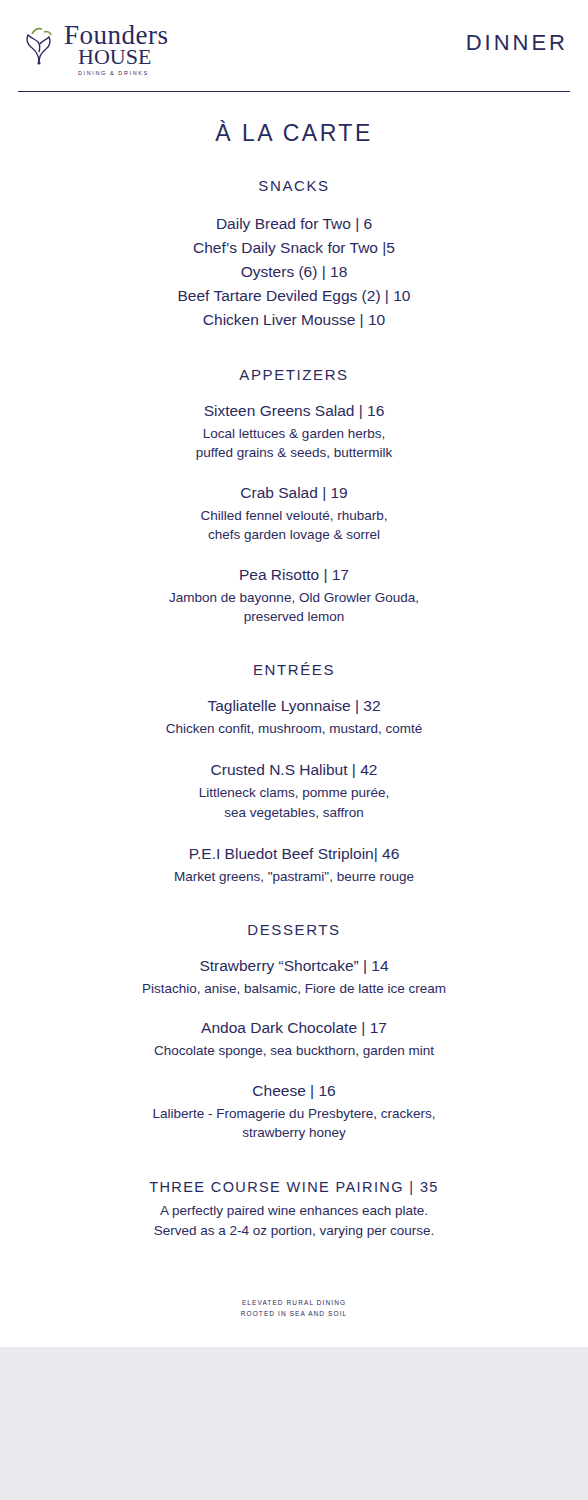Founders HOUSE Dining & Drinks
Dinner
À la Carte
Snacks
Daily Bread for Two | 6
Chef’s Daily Snack for Two |5
Oysters (6) | 18
Beef Tartare Deviled Eggs (2) | 10
Chicken Liver Mousse | 10
Appetizers
Sixteen Greens Salad | 16
Local lettuces & garden herbs,
puffed grains & seeds, buttermilk
Crab Salad | 19
Chilled fennel velouté, rhubarb,
chefs garden lovage & sorrel
Pea Risotto | 17
Jambon de bayonne, Old Growler Gouda,
preserved lemon
Entrées
Tagliatelle Lyonnaise | 32
Chicken confit, mushroom, mustard, comté
Crusted N.S Halibut | 42
Littleneck clams, pomme purée,
sea vegetables, saffron
P.E.I Bluedot Beef Striploin| 46
Market greens, "pastrami", beurre rouge
Desserts
Strawberry “Shortcake” | 14
Pistachio, anise, balsamic, Fiore de latte ice cream
Andoa Dark Chocolate | 17
Chocolate sponge, sea buckthorn, garden mint
Cheese | 16
Laliberte - Fromagerie du Presbytere, crackers,
strawberry honey
Three Course Wine Pairing | 35
A perfectly paired wine enhances each plate.
Served as a 2-4 oz portion, varying per course.
Elevated rural dining
Rooted in sea and soil